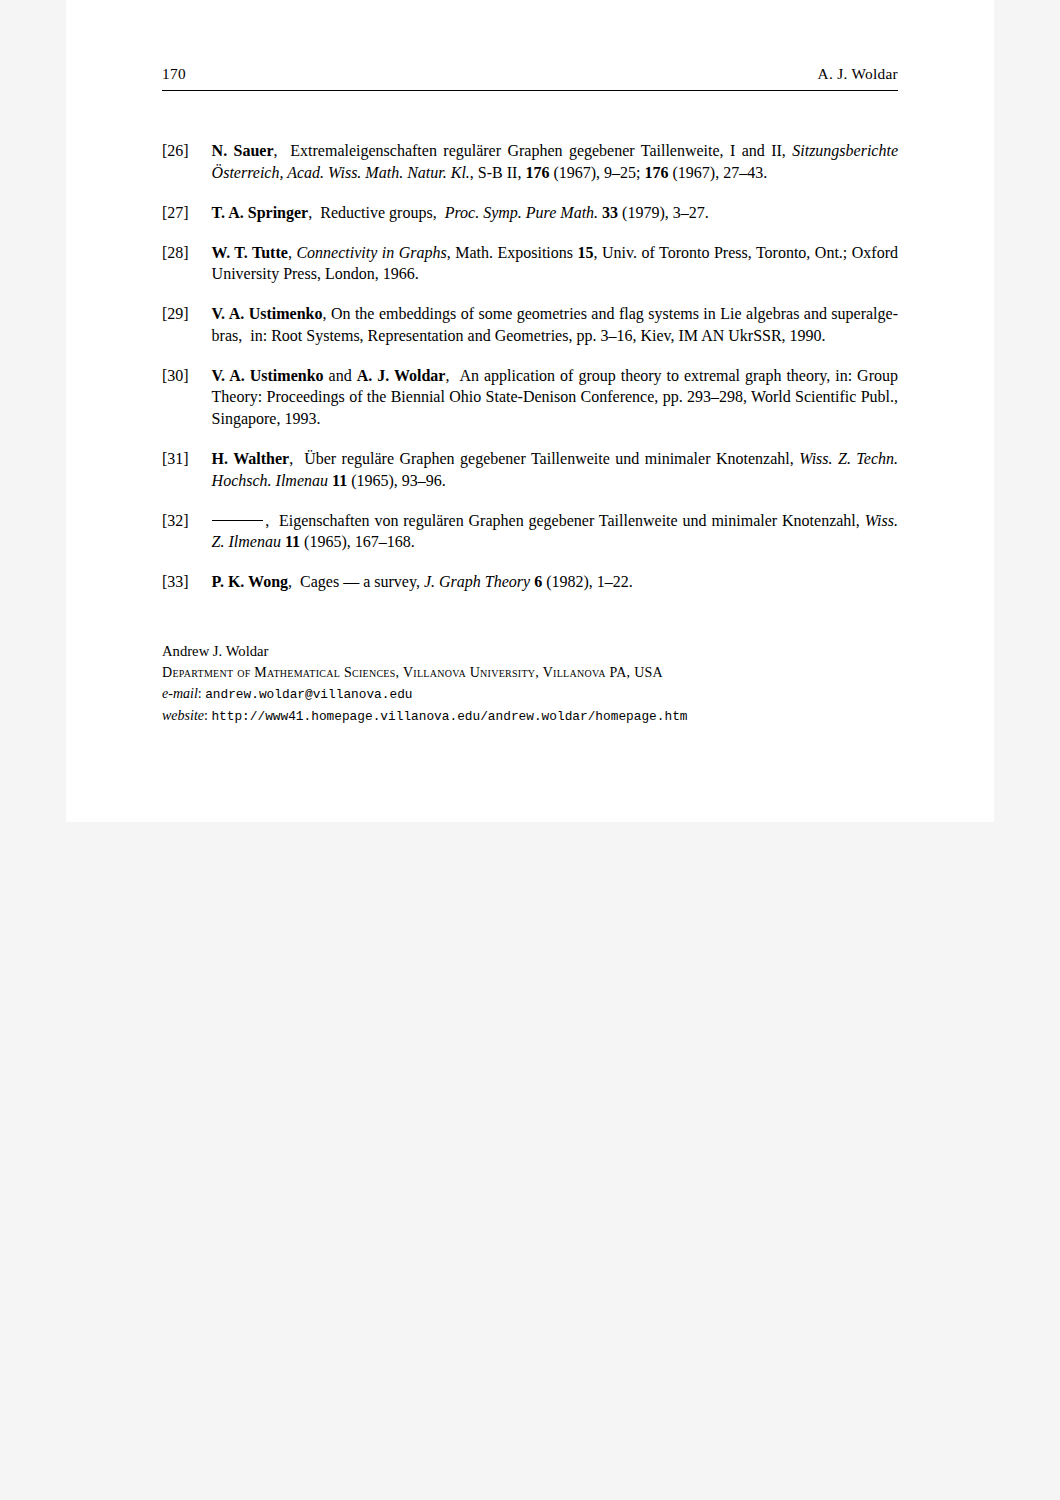170 A. J. Woldar
[26] N. Sauer, Extremaleigenschaften regulärer Graphen gegebener Taillenweite, I and II, Sitzungsberichte Österreich, Acad. Wiss. Math. Natur. Kl., S-B II, 176 (1967), 9–25; 176 (1967), 27–43.
[27] T. A. Springer, Reductive groups, Proc. Symp. Pure Math. 33 (1979), 3–27.
[28] W. T. Tutte, Connectivity in Graphs, Math. Expositions 15, Univ. of Toronto Press, Toronto, Ont.; Oxford University Press, London, 1966.
[29] V. A. Ustimenko, On the embeddings of some geometries and flag systems in Lie algebras and superalgebras, in: Root Systems, Representation and Geometries, pp. 3–16, Kiev, IM AN UkrSSR, 1990.
[30] V. A. Ustimenko and A. J. Woldar, An application of group theory to extremal graph theory, in: Group Theory: Proceedings of the Biennial Ohio State-Denison Conference, pp. 293–298, World Scientific Publ., Singapore, 1993.
[31] H. Walther, Über reguläre Graphen gegebener Taillenweite und minimaler Knotenzahl, Wiss. Z. Techn. Hochsch. Ilmenau 11 (1965), 93–96.
[32] , Eigenschaften von regulären Graphen gegebener Taillenweite und minimaler Knotenzahl, Wiss. Z. Ilmenau 11 (1965), 167–168.
[33] P. K. Wong, Cages — a survey, J. Graph Theory 6 (1982), 1–22.
Andrew J. Woldar
Department of Mathematical Sciences, Villanova University, Villanova PA, USA
e-mail: andrew.woldar@villanova.edu
website: http://www41.homepage.villanova.edu/andrew.woldar/homepage.htm